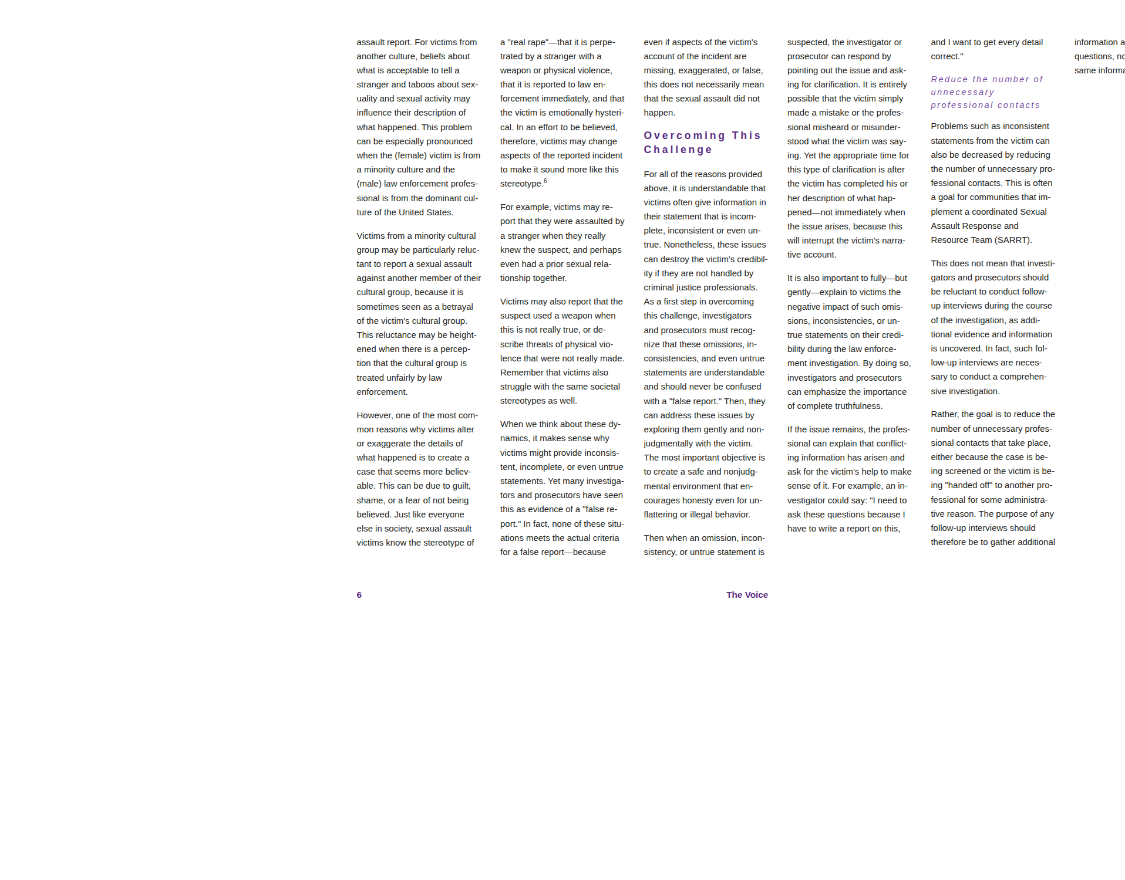assault report. For victims from another culture, beliefs about what is acceptable to tell a stranger and taboos about sexuality and sexual activity may influence their description of what happened. This problem can be especially pronounced when the (female) victim is from a minority culture and the (male) law enforcement professional is from the dominant culture of the United States.
Victims from a minority cultural group may be particularly reluctant to report a sexual assault against another member of their cultural group, because it is sometimes seen as a betrayal of the victim's cultural group. This reluctance may be heightened when there is a perception that the cultural group is treated unfairly by law enforcement.
However, one of the most common reasons why victims alter or exaggerate the details of what happened is to create a case that seems more believable. This can be due to guilt, shame, or a fear of not being believed. Just like everyone else in society, sexual assault victims know the stereotype of a "real rape"—that it is perpetrated by a stranger with a weapon or physical violence, that it is reported to law enforcement immediately, and that the victim is emotionally hysterical. In an effort to be believed, therefore, victims may change aspects of the reported incident to make it sound more like this stereotype.6
For example, victims may report that they were assaulted by a stranger when they really knew the suspect, and perhaps even had a prior sexual relationship together.
Victims may also report that the suspect used a weapon when this is not really true, or describe threats of physical violence that were not really made. Remember that victims also struggle with the same societal stereotypes as well.
When we think about these dynamics, it makes sense why victims might provide inconsistent, incomplete, or even untrue statements. Yet many investigators and prosecutors have seen this as evidence of a "false report." In fact, none of these situations meets the actual criteria for a false report—because even if aspects of the victim's account of the incident are missing, exaggerated, or false, this does not necessarily mean that the sexual assault did not happen.
Overcoming This Challenge
For all of the reasons provided above, it is understandable that victims often give information in their statement that is incomplete, inconsistent or even untrue. Nonetheless, these issues can destroy the victim's credibility if they are not handled by criminal justice professionals. As a first step in overcoming this challenge, investigators and prosecutors must recognize that these omissions, inconsistencies, and even untrue statements are understandable and should never be confused with a "false report." Then, they can address these issues by exploring them gently and nonjudgmentally with the victim. The most important objective is to create a safe and nonjudgmental environment that encourages honesty even for unflattering or illegal behavior.
Then when an omission, inconsistency, or untrue statement is suspected, the investigator or prosecutor can respond by pointing out the issue and asking for clarification. It is entirely possible that the victim simply made a mistake or the professional misheard or misunderstood what the victim was saying. Yet the appropriate time for this type of clarification is after the victim has completed his or her description of what happened—not immediately when the issue arises, because this will interrupt the victim's narrative account.
It is also important to fully—but gently—explain to victims the negative impact of such omissions, inconsistencies, or untrue statements on their credibility during the law enforcement investigation. By doing so, investigators and prosecutors can emphasize the importance of complete truthfulness.
If the issue remains, the professional can explain that conflicting information has arisen and ask for the victim's help to make sense of it. For example, an investigator could say: "I need to ask these questions because I have to write a report on this, and I want to get every detail correct."
Reduce the number of unnecessary professional contacts
Problems such as inconsistent statements from the victim can also be decreased by reducing the number of unnecessary professional contacts. This is often a goal for communities that implement a coordinated Sexual Assault Response and Resource Team (SARRT).
This does not mean that investigators and prosecutors should be reluctant to conduct follow-up interviews during the course of the investigation, as additional evidence and information is uncovered. In fact, such follow-up interviews are necessary to conduct a comprehensive investigation.
Rather, the goal is to reduce the number of unnecessary professional contacts that take place, either because the case is being screened or the victim is being "handed off" to another professional for some administrative reason. The purpose of any follow-up interviews should therefore be to gather additional information and clarify any questions, not to go over the same information again.
6 The Voice